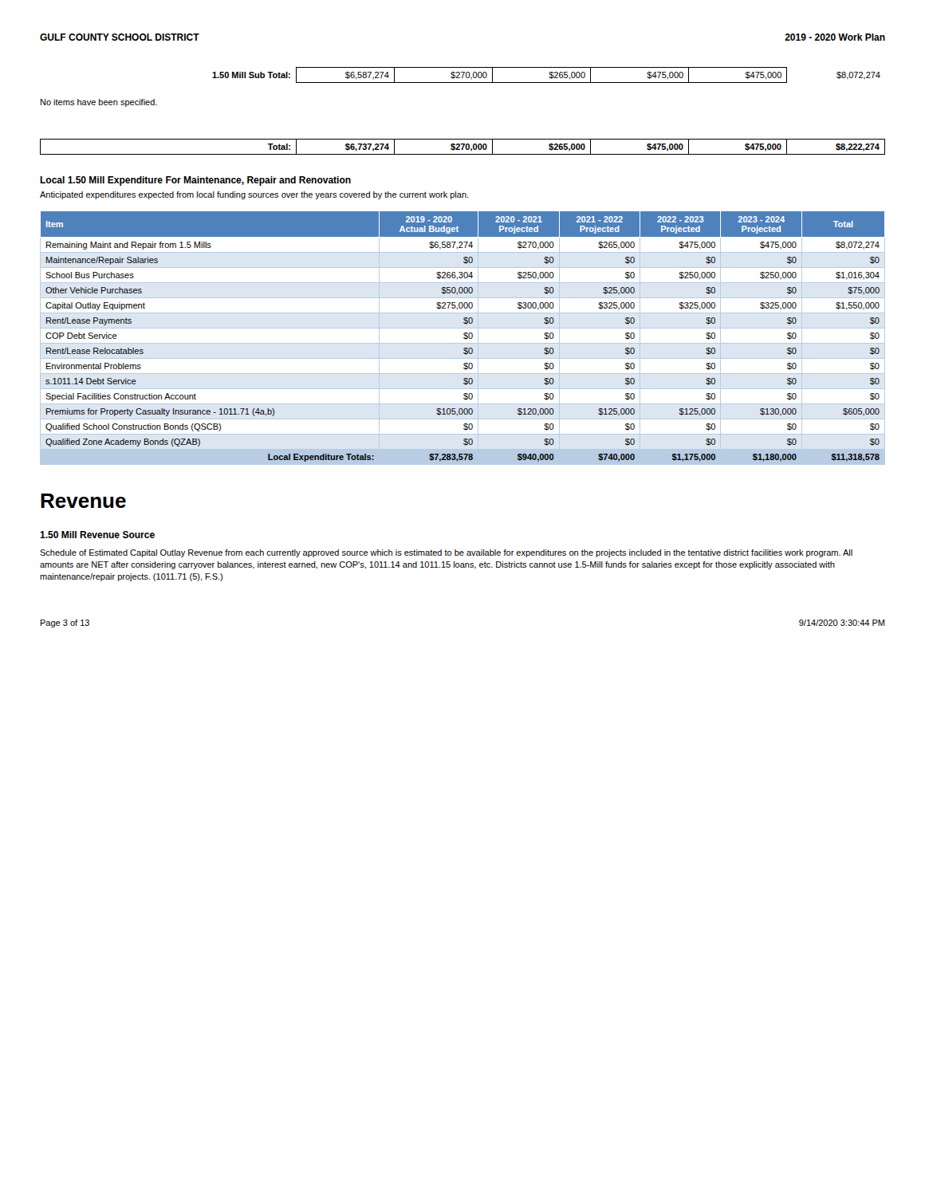GULF COUNTY SCHOOL DISTRICT
2019 - 2020 Work Plan
| 1.50 Mill Sub Total: | $6,587,274 | $270,000 | $265,000 | $475,000 | $475,000 | $8,072,274 |
No items have been specified.
| Total: | $6,737,274 | $270,000 | $265,000 | $475,000 | $475,000 | $8,222,274 |
Local 1.50 Mill Expenditure For Maintenance, Repair and Renovation
Anticipated expenditures expected from local funding sources over the years covered by the current work plan.
| Item | 2019 - 2020 Actual Budget | 2020 - 2021 Projected | 2021 - 2022 Projected | 2022 - 2023 Projected | 2023 - 2024 Projected | Total |
| --- | --- | --- | --- | --- | --- | --- |
| Remaining Maint and Repair from 1.5 Mills | $6,587,274 | $270,000 | $265,000 | $475,000 | $475,000 | $8,072,274 |
| Maintenance/Repair Salaries | $0 | $0 | $0 | $0 | $0 | $0 |
| School Bus Purchases | $266,304 | $250,000 | $0 | $250,000 | $250,000 | $1,016,304 |
| Other Vehicle Purchases | $50,000 | $0 | $25,000 | $0 | $0 | $75,000 |
| Capital Outlay Equipment | $275,000 | $300,000 | $325,000 | $325,000 | $325,000 | $1,550,000 |
| Rent/Lease Payments | $0 | $0 | $0 | $0 | $0 | $0 |
| COP Debt Service | $0 | $0 | $0 | $0 | $0 | $0 |
| Rent/Lease Relocatables | $0 | $0 | $0 | $0 | $0 | $0 |
| Environmental Problems | $0 | $0 | $0 | $0 | $0 | $0 |
| s.1011.14 Debt Service | $0 | $0 | $0 | $0 | $0 | $0 |
| Special Facilities Construction Account | $0 | $0 | $0 | $0 | $0 | $0 |
| Premiums for Property Casualty Insurance - 1011.71 (4a,b) | $105,000 | $120,000 | $125,000 | $125,000 | $130,000 | $605,000 |
| Qualified School Construction Bonds (QSCB) | $0 | $0 | $0 | $0 | $0 | $0 |
| Qualified Zone Academy Bonds (QZAB) | $0 | $0 | $0 | $0 | $0 | $0 |
| Local Expenditure Totals: | $7,283,578 | $940,000 | $740,000 | $1,175,000 | $1,180,000 | $11,318,578 |
Revenue
1.50 Mill Revenue Source
Schedule of Estimated Capital Outlay Revenue from each currently approved source which is estimated to be available for expenditures on the projects included in the tentative district facilities work program. All amounts are NET after considering carryover balances, interest earned, new COP's, 1011.14 and 1011.15 loans, etc. Districts cannot use 1.5-Mill funds for salaries except for those explicitly associated with maintenance/repair projects. (1011.71 (5), F.S.)
Page 3 of 13
9/14/2020 3:30:44 PM